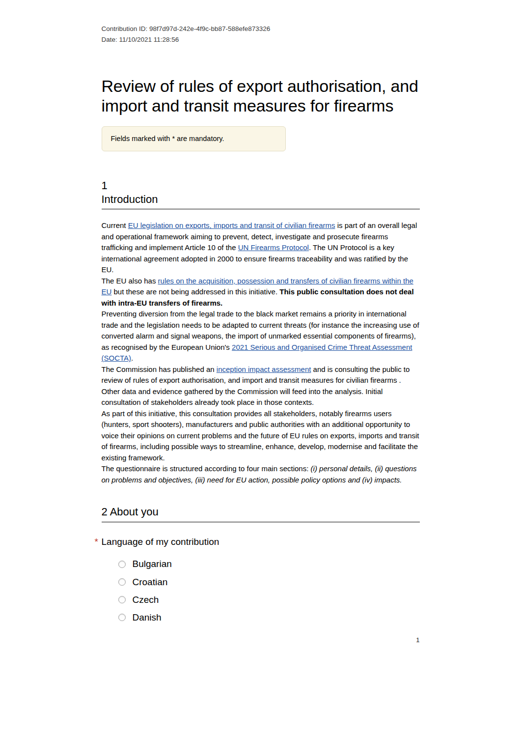Contribution ID: 98f7d97d-242e-4f9c-bb87-588efe873326
Date: 11/10/2021 11:28:56
Review of rules of export authorisation, and import and transit measures for firearms
Fields marked with * are mandatory.
1 Introduction
Current EU legislation on exports, imports and transit of civilian firearms is part of an overall legal and operational framework aiming to prevent, detect, investigate and prosecute firearms trafficking and implement Article 10 of the UN Firearms Protocol. The UN Protocol is a key international agreement adopted in 2000 to ensure firearms traceability and was ratified by the EU.
The EU also has rules on the acquisition, possession and transfers of civilian firearms within the EU but these are not being addressed in this initiative. This public consultation does not deal with intra-EU transfers of firearms.
Preventing diversion from the legal trade to the black market remains a priority in international trade and the legislation needs to be adapted to current threats (for instance the increasing use of converted alarm and signal weapons, the import of unmarked essential components of firearms), as recognised by the European Union's 2021 Serious and Organised Crime Threat Assessment (SOCTA).
The Commission has published an inception impact assessment and is consulting the public to review of rules of export authorisation, and import and transit measures for civilian firearms . Other data and evidence gathered by the Commission will feed into the analysis. Initial consultation of stakeholders already took place in those contexts.
As part of this initiative, this consultation provides all stakeholders, notably firearms users (hunters, sport shooters), manufacturers and public authorities with an additional opportunity to voice their opinions on current problems and the future of EU rules on exports, imports and transit of firearms, including possible ways to streamline, enhance, develop, modernise and facilitate the existing framework.
The questionnaire is structured according to four main sections: (i) personal details, (ii) questions on problems and objectives, (iii) need for EU action, possible policy options and (iv) impacts.
2 About you
*Language of my contribution
Bulgarian
Croatian
Czech
Danish
1